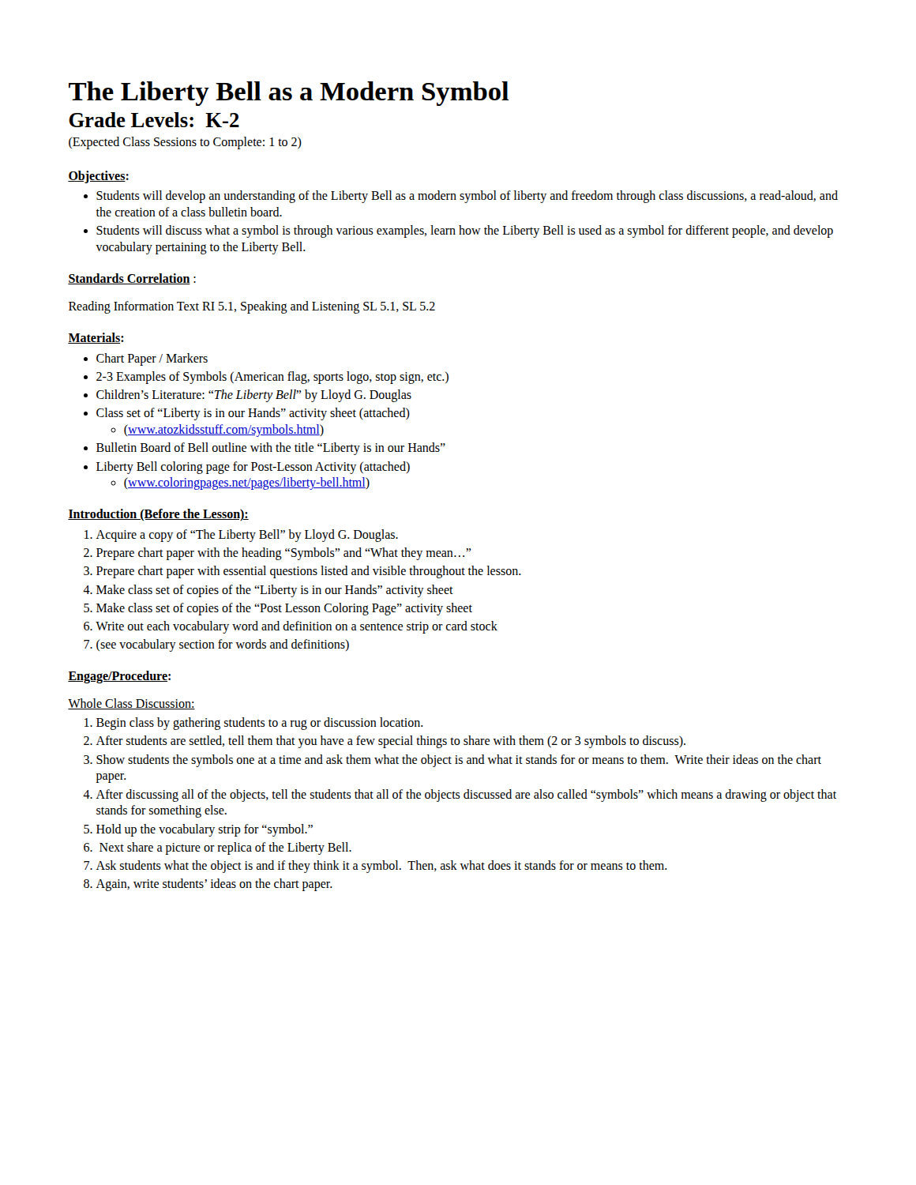The Liberty Bell as a Modern Symbol
Grade Levels: K-2
(Expected Class Sessions to Complete: 1 to 2)
Objectives
:
Students will develop an understanding of the Liberty Bell as a modern symbol of liberty and freedom through class discussions, a read-aloud, and the creation of a class bulletin board.
Students will discuss what a symbol is through various examples, learn how the Liberty Bell is used as a symbol for different people, and develop vocabulary pertaining to the Liberty Bell.
Standards Correlation
:
Reading Information Text RI 5.1, Speaking and Listening SL 5.1, SL 5.2
Materials
:
Chart Paper / Markers
2-3 Examples of Symbols (American flag, sports logo, stop sign, etc.)
Children’s Literature: “The Liberty Bell” by Lloyd G. Douglas
Class set of “Liberty is in our Hands” activity sheet (attached)
(www.atozkidsstuff.com/symbols.html)
Bulletin Board of Bell outline with the title “Liberty is in our Hands”
Liberty Bell coloring page for Post-Lesson Activity (attached)
(www.coloringpages.net/pages/liberty-bell.html)
Introduction (Before the Lesson):
Acquire a copy of “The Liberty Bell” by Lloyd G. Douglas.
Prepare chart paper with the heading “Symbols” and “What they mean…”
Prepare chart paper with essential questions listed and visible throughout the lesson.
Make class set of copies of the “Liberty is in our Hands” activity sheet
Make class set of copies of the “Post Lesson Coloring Page” activity sheet
Write out each vocabulary word and definition on a sentence strip or card stock
(see vocabulary section for words and definitions)
Engage/Procedure
:
Whole Class Discussion:
Begin class by gathering students to a rug or discussion location.
After students are settled, tell them that you have a few special things to share with them (2 or 3 symbols to discuss).
Show students the symbols one at a time and ask them what the object is and what it stands for or means to them. Write their ideas on the chart paper.
After discussing all of the objects, tell the students that all of the objects discussed are also called “symbols” which means a drawing or object that stands for something else.
Hold up the vocabulary strip for “symbol.”
Next share a picture or replica of the Liberty Bell.
Ask students what the object is and if they think it a symbol. Then, ask what does it stands for or means to them.
Again, write students’ ideas on the chart paper.